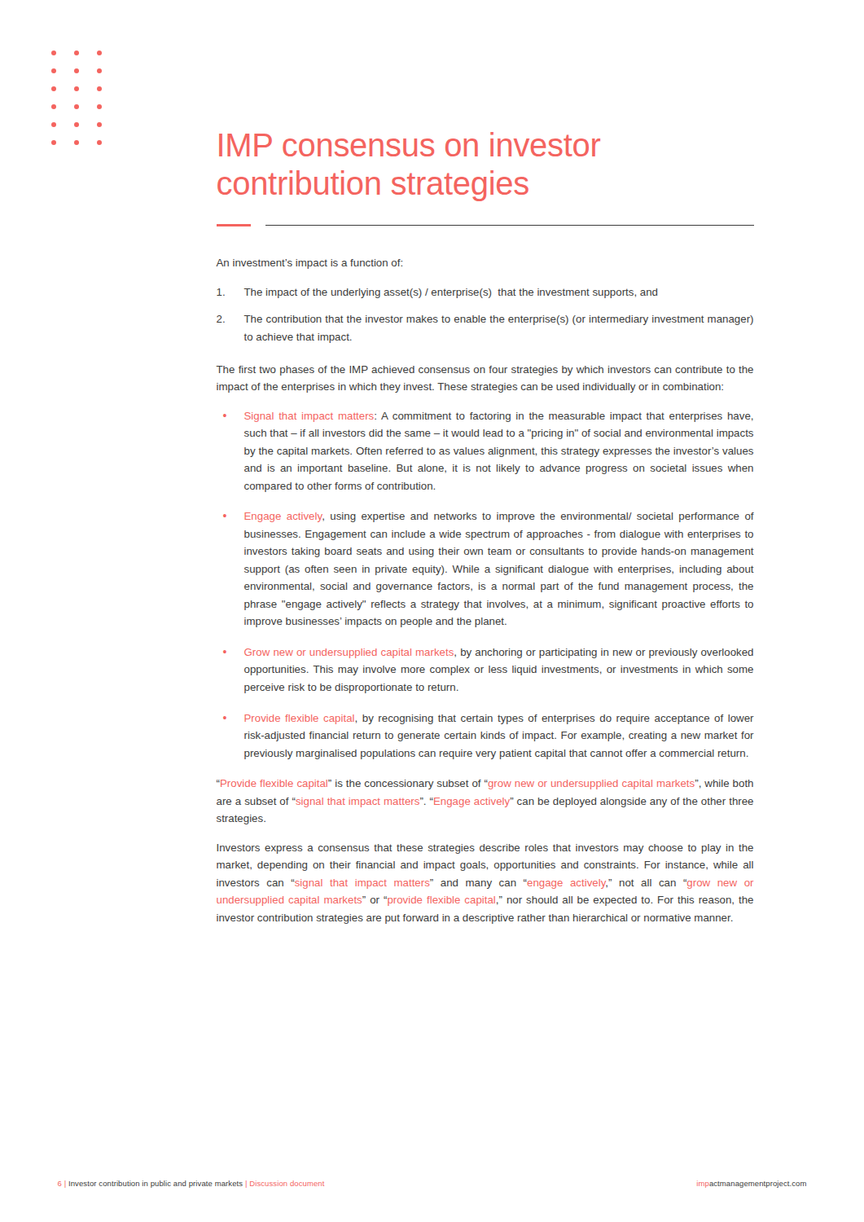IMP consensus on investor
contribution strategies
An investment’s impact is a function of:
The impact of the underlying asset(s) / enterprise(s) that the investment supports, and
The contribution that the investor makes to enable the enterprise(s) (or intermediary investment manager) to achieve that impact.
The first two phases of the IMP achieved consensus on four strategies by which investors can contribute to the impact of the enterprises in which they invest. These strategies can be used individually or in combination:
Signal that impact matters: A commitment to factoring in the measurable impact that enterprises have, such that – if all investors did the same – it would lead to a "pricing in" of social and environmental impacts by the capital markets. Often referred to as values alignment, this strategy expresses the investor’s values and is an important baseline. But alone, it is not likely to advance progress on societal issues when compared to other forms of contribution.
Engage actively, using expertise and networks to improve the environmental/ societal performance of businesses. Engagement can include a wide spectrum of approaches - from dialogue with enterprises to investors taking board seats and using their own team or consultants to provide hands-on management support (as often seen in private equity). While a significant dialogue with enterprises, including about environmental, social and governance factors, is a normal part of the fund management process, the phrase "engage actively" reflects a strategy that involves, at a minimum, significant proactive efforts to improve businesses’ impacts on people and the planet.
Grow new or undersupplied capital markets, by anchoring or participating in new or previously overlooked opportunities. This may involve more complex or less liquid investments, or investments in which some perceive risk to be disproportionate to return.
Provide flexible capital, by recognising that certain types of enterprises do require acceptance of lower risk-adjusted financial return to generate certain kinds of impact. For example, creating a new market for previously marginalised populations can require very patient capital that cannot offer a commercial return.
“Provide flexible capital” is the concessionary subset of “grow new or undersupplied capital markets”, while both are a subset of “signal that impact matters”. “Engage actively” can be deployed alongside any of the other three strategies.
Investors express a consensus that these strategies describe roles that investors may choose to play in the market, depending on their financial and impact goals, opportunities and constraints. For instance, while all investors can “signal that impact matters” and many can “engage actively,” not all can “grow new or undersupplied capital markets” or “provide flexible capital,” nor should all be expected to. For this reason, the investor contribution strategies are put forward in a descriptive rather than hierarchical or normative manner.
6 | Investor contribution in public and private markets | Discussion document
impactmanagementproject.com